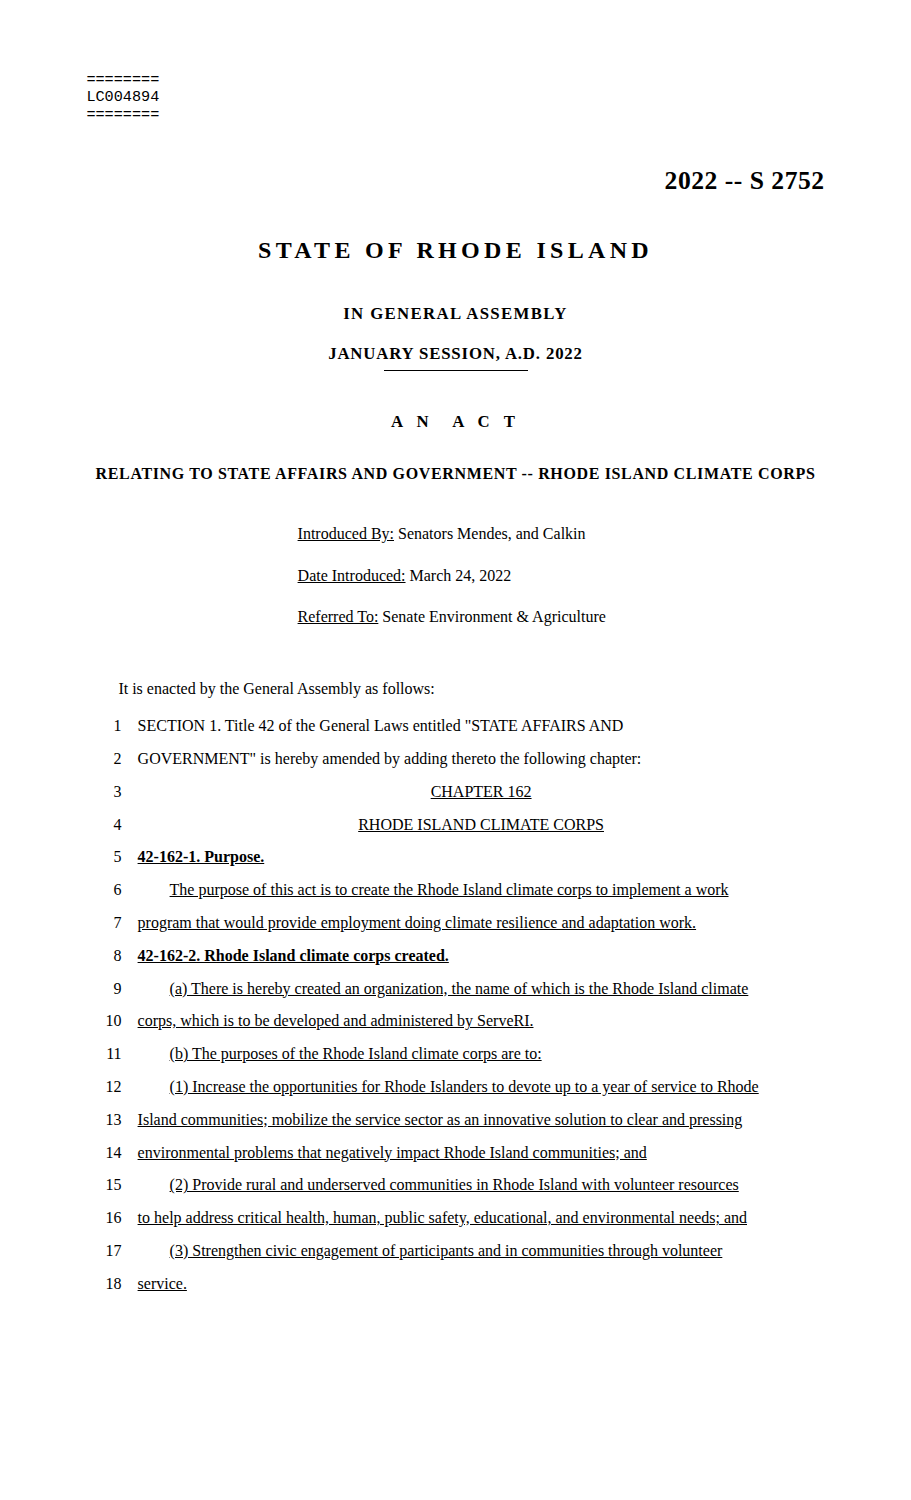======== LC004894 ========
2022 -- S 2752
STATE OF RHODE ISLAND
IN GENERAL ASSEMBLY
JANUARY SESSION, A.D. 2022
A N A C T
RELATING TO STATE AFFAIRS AND GOVERNMENT -- RHODE ISLAND CLIMATE CORPS
Introduced By: Senators Mendes, and Calkin
Date Introduced: March 24, 2022
Referred To: Senate Environment & Agriculture
It is enacted by the General Assembly as follows:
SECTION 1. Title 42 of the General Laws entitled "STATE AFFAIRS AND
GOVERNMENT" is hereby amended by adding thereto the following chapter:
CHAPTER 162
RHODE ISLAND CLIMATE CORPS
42-162-1. Purpose.
The purpose of this act is to create the Rhode Island climate corps to implement a work
program that would provide employment doing climate resilience and adaptation work.
42-162-2. Rhode Island climate corps created.
(a) There is hereby created an organization, the name of which is the Rhode Island climate
corps, which is to be developed and administered by ServeRI.
(b) The purposes of the Rhode Island climate corps are to:
(1) Increase the opportunities for Rhode Islanders to devote up to a year of service to Rhode
Island communities; mobilize the service sector as an innovative solution to clear and pressing
environmental problems that negatively impact Rhode Island communities; and
(2) Provide rural and underserved communities in Rhode Island with volunteer resources
to help address critical health, human, public safety, educational, and environmental needs; and
(3) Strengthen civic engagement of participants and in communities through volunteer
service.